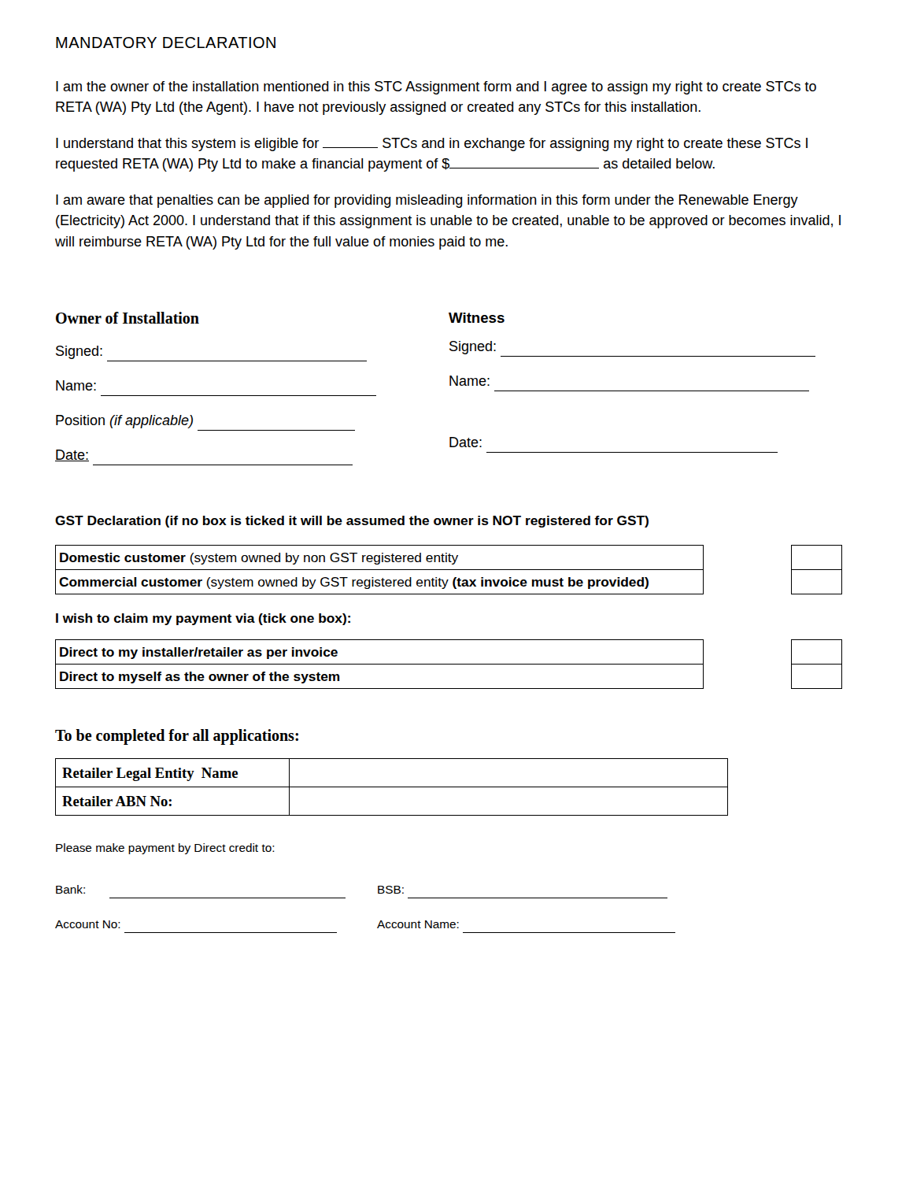MANDATORY DECLARATION
I am the owner of the installation mentioned in this STC Assignment form and I agree to assign my right to create STCs to RETA (WA) Pty Ltd (the Agent). I have not previously assigned or created any STCs for this installation.
I understand that this system is eligible for STCs and in exchange for assigning my right to create these STCs I requested RETA (WA) Pty Ltd to make a financial payment of $ as detailed below.
I am aware that penalties can be applied for providing misleading information in this form under the Renewable Energy (Electricity) Act 2000. I understand that if this assignment is unable to be created, unable to be approved or becomes invalid, I will reimburse RETA (WA) Pty Ltd for the full value of monies paid to me.
| Owner of Installation Signed: Name: Position (if applicable) Date: | Witness Signed: Name: Date: |
GST Declaration (if no box is ticked it will be assumed the owner is NOT registered for GST)
| Domestic customer (system owned by non GST registered entity | | |
| Commercial customer (system owned by GST registered entity (tax invoice must be provided) | | |
I wish to claim my payment via (tick one box):
| Direct to my installer/retailer as per invoice | | |
| Direct to myself as the owner of the system | | |
To be completed for all applications:
| Retailer Legal Entity Name | |
| Retailer ABN No: | |
Please make payment by Direct credit to:
| Bank: | | BSB: |
| Account No: | | Account Name: |